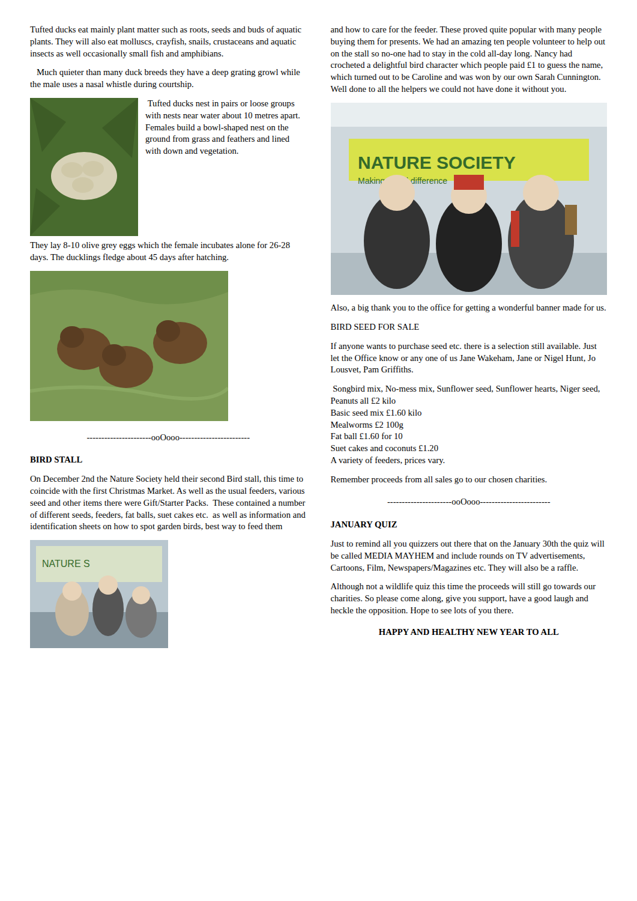Tufted ducks eat mainly plant matter such as roots, seeds and buds of aquatic plants. They will also eat molluscs, crayfish, snails, crustaceans and aquatic insects as well occasionally small fish and amphibians.
Much quieter than many duck breeds they have a deep grating growl while the male uses a nasal whistle during courtship.
Tufted ducks nest in pairs or loose groups with nests near water about 10 metres apart. Females build a bowl-shaped nest on the ground from grass and feathers and lined with down and vegetation.
They lay 8-10 olive grey eggs which the female incubates alone for 26-28 days. The ducklings fledge about 45 days after hatching.
----------------------ooOooo------------------------
BIRD STALL
On December 2nd the Nature Society held their second Bird stall, this time to coincide with the first Christmas Market. As well as the usual feeders, various seed and other items there were Gift/Starter Packs. These contained a number of different seeds, feeders, fat balls, suet cakes etc. as well as information and identification sheets on how to spot garden birds, best way to feed them
and how to care for the feeder. These proved quite popular with many people buying them for presents. We had an amazing ten people volunteer to help out on the stall so no-one had to stay in the cold all-day long. Nancy had crocheted a delightful bird character which people paid £1 to guess the name, which turned out to be Caroline and was won by our own Sarah Cunnington. Well done to all the helpers we could not have done it without you.
Also, a big thank you to the office for getting a wonderful banner made for us.
BIRD SEED FOR SALE
If anyone wants to purchase seed etc. there is a selection still available. Just let the Office know or any one of us Jane Wakeham, Jane or Nigel Hunt, Jo Lousvet, Pam Griffiths.
Songbird mix, No-mess mix, Sunflower seed, Sunflower hearts, Niger seed, Peanuts all £2 kilo
Basic seed mix £1.60 kilo
Mealworms £2 100g
Fat ball £1.60 for 10
Suet cakes and coconuts £1.20
A variety of feeders, prices vary.
Remember proceeds from all sales go to our chosen charities.
----------------------ooOooo------------------------
JANUARY QUIZ
Just to remind all you quizzers out there that on the January 30th the quiz will be called MEDIA MAYHEM and include rounds on TV advertisements, Cartoons, Film, Newspapers/Magazines etc. They will also be a raffle.
Although not a wildlife quiz this time the proceeds will still go towards our charities. So please come along, give you support, have a good laugh and heckle the opposition. Hope to see lots of you there.
HAPPY AND HEALTHY NEW YEAR TO ALL